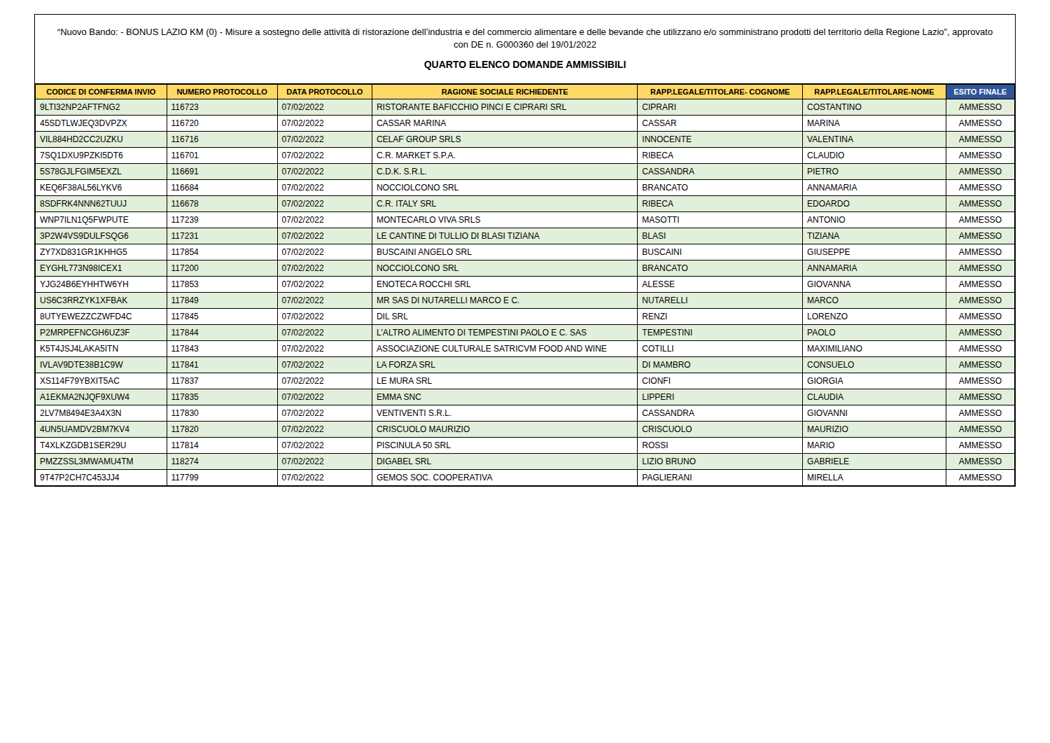“Nuovo Bando: - BONUS LAZIO KM (0) - Misure a sostegno delle attività di ristorazione dell’industria e del commercio alimentare e delle bevande che utilizzano e/o somministrano prodotti del territorio della Regione Lazio", approvato con DE n. G000360 del 19/01/2022
QUARTO ELENCO DOMANDE AMMISSIBILI
| CODICE DI CONFERMA INVIO | NUMERO PROTOCOLLO | DATA PROTOCOLLO | RAGIONE SOCIALE RICHIEDENTE | RAPP.LEGALE/TITOLARE- COGNOME | RAPP.LEGALE/TITOLARE-NOME | ESITO FINALE |
| --- | --- | --- | --- | --- | --- | --- |
| 9LTI32NP2AFTFNG2 | 116723 | 07/02/2022 | RISTORANTE BAFICCHIO PINCI E CIPRARI SRL | CIPRARI | COSTANTINO | AMMESSO |
| 45SDTLWJEQ3DVPZX | 116720 | 07/02/2022 | CASSAR MARINA | CASSAR | MARINA | AMMESSO |
| VIL884HD2CC2UZKU | 116716 | 07/02/2022 | CELAF GROUP SRLS | INNOCENTE | VALENTINA | AMMESSO |
| 7SQ1DXU9PZKI5DT6 | 116701 | 07/02/2022 | C.R. MARKET S.P.A. | RIBECA | CLAUDIO | AMMESSO |
| 5S78GJLFGIM5EXZL | 116691 | 07/02/2022 | C.D.K. S.R.L. | CASSANDRA | PIETRO | AMMESSO |
| KEQ6F38AL56LYKV6 | 116684 | 07/02/2022 | NOCCIOLCONO SRL | BRANCATO | ANNAMARIA | AMMESSO |
| 8SDFRK4NNN62TUUJ | 116678 | 07/02/2022 | C.R. ITALY SRL | RIBECA | EDOARDO | AMMESSO |
| WNP7ILN1Q5FWPUTE | 117239 | 07/02/2022 | MONTECARLO VIVA SRLS | MASOTTI | ANTONIO | AMMESSO |
| 3P2W4VS9DULFSQG6 | 117231 | 07/02/2022 | LE CANTINE DI TULLIO DI BLASI TIZIANA | BLASI | TIZIANA | AMMESSO |
| ZY7XD831GR1KHHG5 | 117854 | 07/02/2022 | BUSCAINI ANGELO SRL | BUSCAINI | GIUSEPPE | AMMESSO |
| EYGHL773N98ICEX1 | 117200 | 07/02/2022 | NOCCIOLCONO SRL | BRANCATO | ANNAMARIA | AMMESSO |
| YJG24B6EYHHTW6YH | 117853 | 07/02/2022 | ENOTECA ROCCHI SRL | ALESSE | GIOVANNA | AMMESSO |
| US6C3RRZYK1XFBAK | 117849 | 07/02/2022 | MR SAS DI NUTARELLI MARCO E C. | NUTARELLI | MARCO | AMMESSO |
| 8UTYEWEZZCZWFD4C | 117845 | 07/02/2022 | DIL SRL | RENZI | LORENZO | AMMESSO |
| P2MRPEFNCGH6UZ3F | 117844 | 07/02/2022 | L'ALTRO ALIMENTO DI TEMPESTINI PAOLO E C. SAS | TEMPESTINI | PAOLO | AMMESSO |
| K5T4JSJ4LAKA5ITN | 117843 | 07/02/2022 | ASSOCIAZIONE CULTURALE SATRICVM FOOD AND WINE | COTILLI | MAXIMILIANO | AMMESSO |
| IVLAV9DTE38B1C9W | 117841 | 07/02/2022 | LA FORZA SRL | DI MAMBRO | CONSUELO | AMMESSO |
| XS114F79YBXIT5AC | 117837 | 07/02/2022 | LE MURA SRL | CIONFI | GIORGIA | AMMESSO |
| A1EKMA2NJQF9XUW4 | 117835 | 07/02/2022 | EMMA SNC | LIPPERI | CLAUDIA | AMMESSO |
| 2LV7M8494E3A4X3N | 117830 | 07/02/2022 | VENTIVENTI S.R.L. | CASSANDRA | GIOVANNI | AMMESSO |
| 4UN5UAMDV2BM7KV4 | 117820 | 07/02/2022 | CRISCUOLO MAURIZIO | CRISCUOLO | MAURIZIO | AMMESSO |
| T4XLKZGDB1SER29U | 117814 | 07/02/2022 | PISCINULA 50 SRL | ROSSI | MARIO | AMMESSO |
| PMZZSSL3MWAMU4TM | 118274 | 07/02/2022 | DIGABEL SRL | LIZIO BRUNO | GABRIELE | AMMESSO |
| 9T47P2CH7C453JJ4 | 117799 | 07/02/2022 | GEMOS SOC. COOPERATIVA | PAGLIERANI | MIRELLA | AMMESSO |